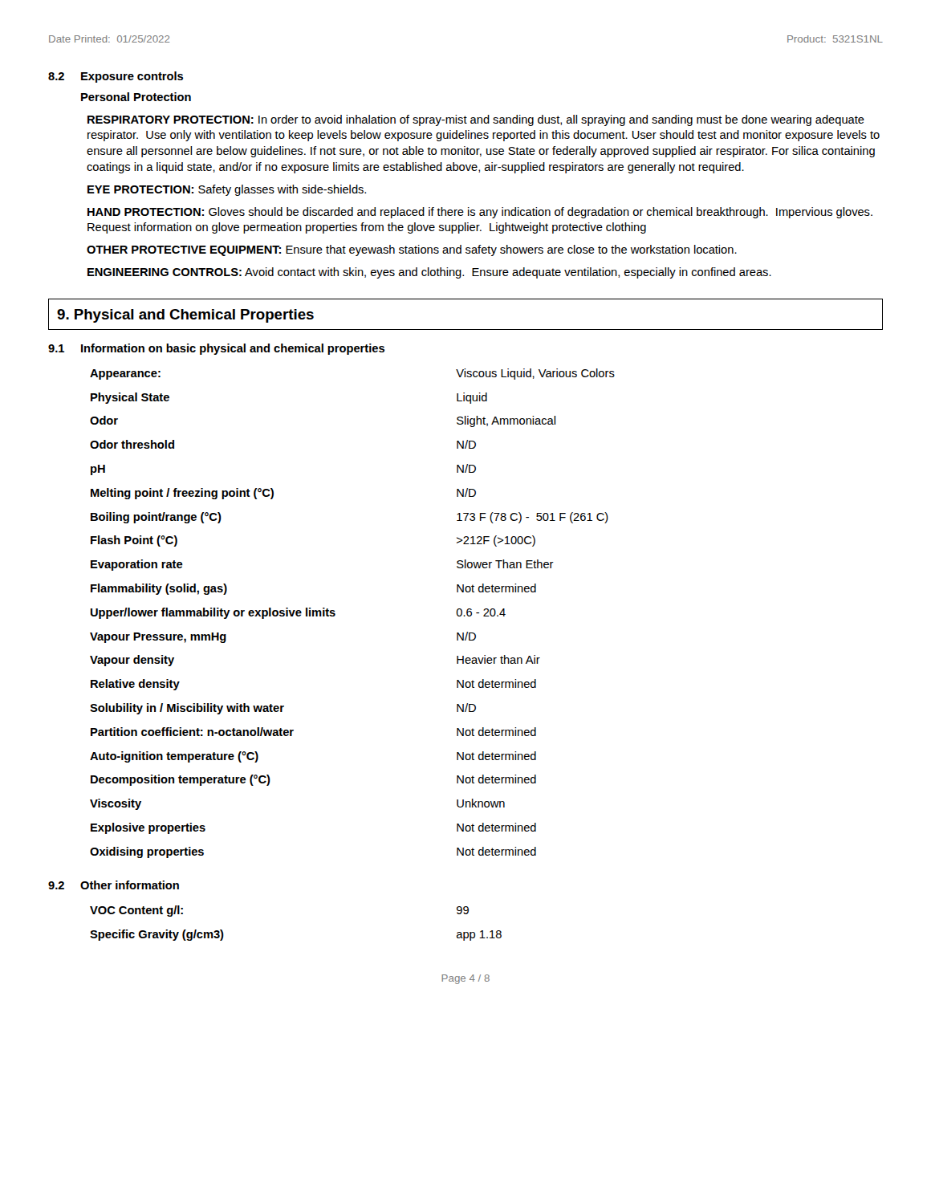Date Printed: 01/25/2022
Product: 5321S1NL
8.2 Exposure controls
Personal Protection
RESPIRATORY PROTECTION: In order to avoid inhalation of spray-mist and sanding dust, all spraying and sanding must be done wearing adequate respirator. Use only with ventilation to keep levels below exposure guidelines reported in this document. User should test and monitor exposure levels to ensure all personnel are below guidelines. If not sure, or not able to monitor, use State or federally approved supplied air respirator. For silica containing coatings in a liquid state, and/or if no exposure limits are established above, air-supplied respirators are generally not required.
EYE PROTECTION: Safety glasses with side-shields.
HAND PROTECTION: Gloves should be discarded and replaced if there is any indication of degradation or chemical breakthrough. Impervious gloves. Request information on glove permeation properties from the glove supplier. Lightweight protective clothing
OTHER PROTECTIVE EQUIPMENT: Ensure that eyewash stations and safety showers are close to the workstation location.
ENGINEERING CONTROLS: Avoid contact with skin, eyes and clothing. Ensure adequate ventilation, especially in confined areas.
9. Physical and Chemical Properties
9.1 Information on basic physical and chemical properties
| Appearance: | Viscous Liquid, Various Colors |
| Physical State | Liquid |
| Odor | Slight, Ammoniacal |
| Odor threshold | N/D |
| pH | N/D |
| Melting point / freezing point (°C) | N/D |
| Boiling point/range (°C) | 173 F (78 C) - 501 F (261 C) |
| Flash Point (°C) | >212F (>100C) |
| Evaporation rate | Slower Than Ether |
| Flammability (solid, gas) | Not determined |
| Upper/lower flammability or explosive limits | 0.6 - 20.4 |
| Vapour Pressure, mmHg | N/D |
| Vapour density | Heavier than Air |
| Relative density | Not determined |
| Solubility in / Miscibility with water | N/D |
| Partition coefficient: n-octanol/water | Not determined |
| Auto-ignition temperature (°C) | Not determined |
| Decomposition temperature (°C) | Not determined |
| Viscosity | Unknown |
| Explosive properties | Not determined |
| Oxidising properties | Not determined |
9.2 Other information
| VOC Content g/l: | 99 |
| Specific Gravity (g/cm3) | app 1.18 |
Page 4 / 8